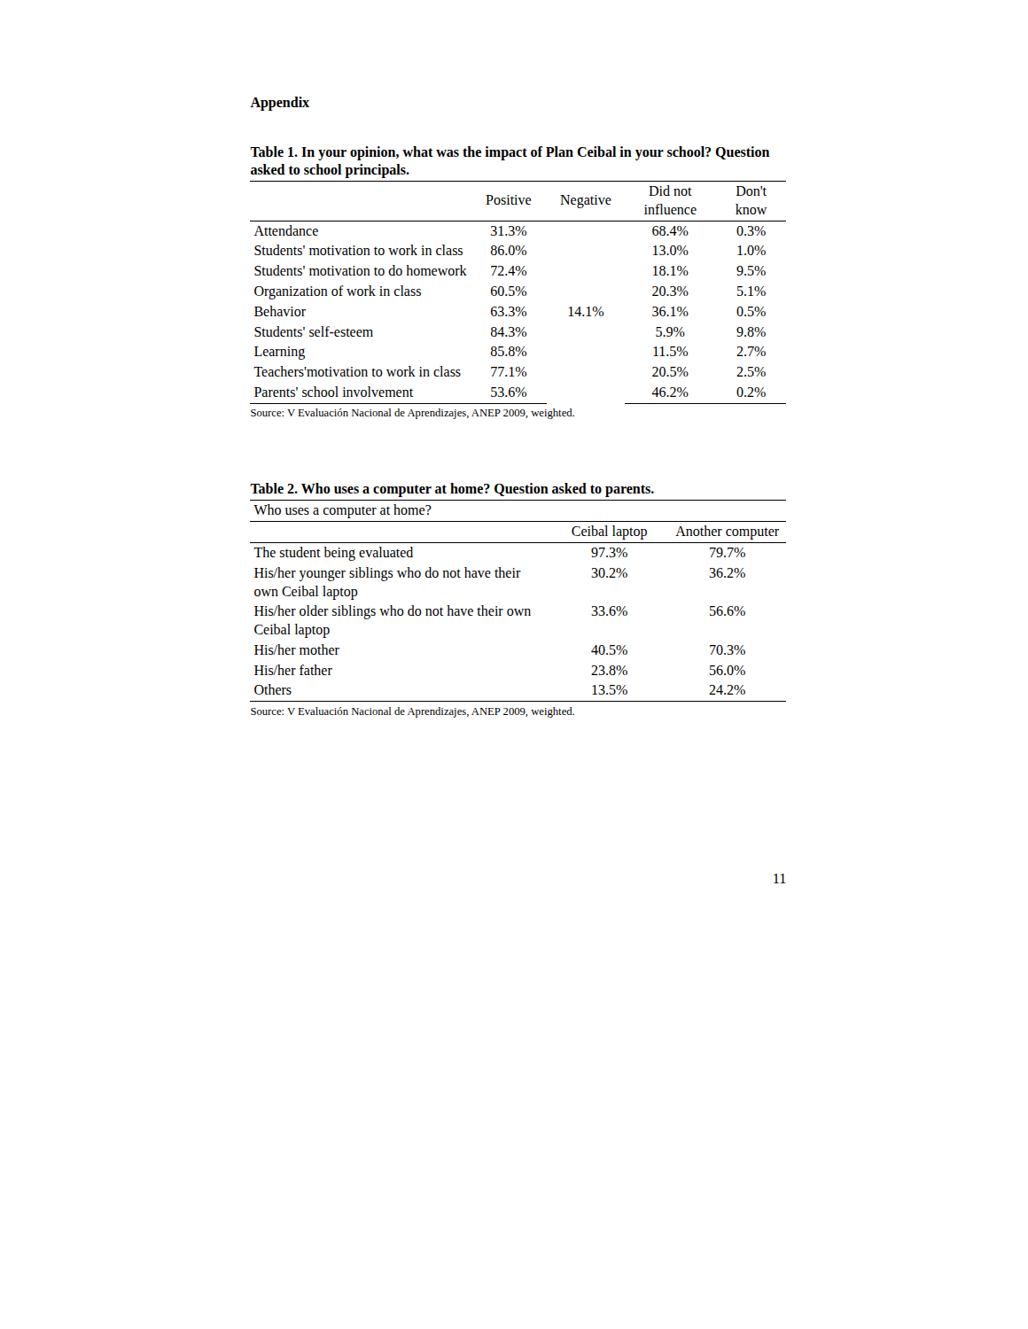Appendix
Table 1. In your opinion, what was the impact of Plan Ceibal in your school? Question asked to school principals.
| | Positive | Negative | Did not influence | Don't know |
| --- | --- | --- | --- | --- |
| Attendance | 31.3% | 14.1% | 68.4% | 0.3% |
| Students' motivation to work in class | 86.0% | 13.0% | 1.0% |
| Students' motivation to do homework | 72.4% | 18.1% | 9.5% |
| Organization of work in class | 60.5% | 20.3% | 5.1% |
| Behavior | 63.3% | 36.1% | 0.5% |
| Students' self-esteem | 84.3% | 5.9% | 9.8% |
| Learning | 85.8% | 11.5% | 2.7% |
| Teachers'motivation to work in class | 77.1% | 20.5% | 2.5% |
| Parents' school involvement | 53.6% | 46.2% | 0.2% |
Source: V Evaluación Nacional de Aprendizajes, ANEP 2009, weighted.
Table 2. Who uses a computer at home? Question asked to parents.
| Who uses a computer at home? |
| | Ceibal laptop | Another computer |
| The student being evaluated | 97.3% | 79.7% |
| His/her younger siblings who do not have their own Ceibal laptop | 30.2% | 36.2% |
| His/her older siblings who do not have their own Ceibal laptop | 33.6% | 56.6% |
| His/her mother | 40.5% | 70.3% |
| His/her father | 23.8% | 56.0% |
| Others | 13.5% | 24.2% |
Source: V Evaluación Nacional de Aprendizajes, ANEP 2009, weighted.
11